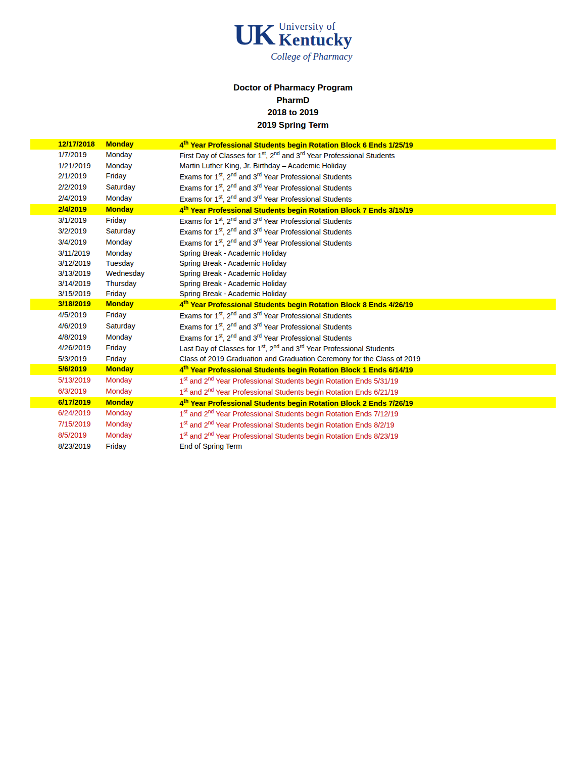UK
University of
Kentucky
College of Pharmacy
Doctor of Pharmacy Program
PharmD
2018 to 2019
2019 Spring Term
| 12/17/2018 | Monday | 4 th Year Professional Students begin Rotation Block 6 Ends 1/25/19 |
| 1/7/2019 | Monday | First Day of Classes for 1 st , 2 nd and 3 rd Year Professional Students |
| 1/21/2019 | Monday | Martin Luther King, Jr. Birthday – Academic Holiday |
| 2/1/2019 | Friday | Exams for 1 st , 2 nd and 3 rd Year Professional Students |
| 2/2/2019 | Saturday | Exams for 1 st , 2 nd and 3 rd Year Professional Students |
| 2/4/2019 | Monday | Exams for 1 st , 2 nd and 3 rd Year Professional Students |
| 2/4/2019 | Monday | 4 th Year Professional Students begin Rotation Block 7 Ends 3/15/19 |
| 3/1/2019 | Friday | Exams for 1 st , 2 nd and 3 rd Year Professional Students |
| 3/2/2019 | Saturday | Exams for 1 st , 2 nd and 3 rd Year Professional Students |
| 3/4/2019 | Monday | Exams for 1 st , 2 nd and 3 rd Year Professional Students |
| 3/11/2019 | Monday | Spring Break - Academic Holiday |
| 3/12/2019 | Tuesday | Spring Break - Academic Holiday |
| 3/13/2019 | Wednesday | Spring Break - Academic Holiday |
| 3/14/2019 | Thursday | Spring Break - Academic Holiday |
| 3/15/2019 | Friday | Spring Break - Academic Holiday |
| 3/18/2019 | Monday | 4 th Year Professional Students begin Rotation Block 8 Ends 4/26/19 |
| 4/5/2019 | Friday | Exams for 1 st , 2 nd and 3 rd Year Professional Students |
| 4/6/2019 | Saturday | Exams for 1 st , 2 nd and 3 rd Year Professional Students |
| 4/8/2019 | Monday | Exams for 1 st , 2 nd and 3 rd Year Professional Students |
| 4/26/2019 | Friday | Last Day of Classes for 1 st , 2 nd and 3 rd Year Professional Students |
| 5/3/2019 | Friday | Class of 2019 Graduation and Graduation Ceremony for the Class of 2019 |
| 5/6/2019 | Monday | 4 th Year Professional Students begin Rotation Block 1 Ends 6/14/19 |
| 5/13/2019 | Monday | 1 st and 2 nd Year Professional Students begin Rotation Ends 5/31/19 |
| 6/3/2019 | Monday | 1 st and 2 nd Year Professional Students begin Rotation Ends 6/21/19 |
| 6/17/2019 | Monday | 4 th Year Professional Students begin Rotation Block 2 Ends 7/26/19 |
| 6/24/2019 | Monday | 1 st and 2 nd Year Professional Students begin Rotation Ends 7/12/19 |
| 7/15/2019 | Monday | 1 st and 2 nd Year Professional Students begin Rotation Ends 8/2/19 |
| 8/5/2019 | Monday | 1 st and 2 nd Year Professional Students begin Rotation Ends 8/23/19 |
| 8/23/2019 | Friday | End of Spring Term |